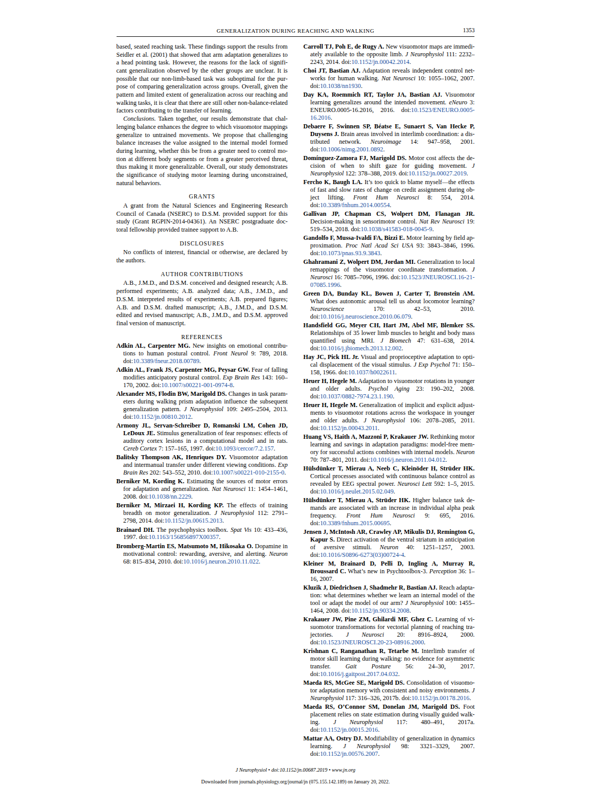GENERALIZATION DURING REACHING AND WALKING 1353
based, seated reaching task. These findings support the results from Seidler et al. (2001) that showed that arm adaptation generalizes to a head pointing task. However, the reasons for the lack of significant generalization observed by the other groups are unclear. It is possible that our non-limb-based task was suboptimal for the purpose of comparing generalization across groups. Overall, given the pattern and limited extent of generalization across our reaching and walking tasks, it is clear that there are still other non-balance-related factors contributing to the transfer of learning.
Conclusions. Taken together, our results demonstrate that challenging balance enhances the degree to which visuomotor mappings generalize to untrained movements. We propose that challenging balance increases the value assigned to the internal model formed during learning, whether this be from a greater need to control motion at different body segments or from a greater perceived threat, thus making it more generalizable. Overall, our study demonstrates the significance of studying motor learning during unconstrained, natural behaviors.
GRANTS
A grant from the Natural Sciences and Engineering Research Council of Canada (NSERC) to D.S.M. provided support for this study (Grant RGPIN-2014-04361). An NSERC postgraduate doctoral fellowship provided trainee support to A.B.
DISCLOSURES
No conflicts of interest, financial or otherwise, are declared by the authors.
AUTHOR CONTRIBUTIONS
A.B., J.M.D., and D.S.M. conceived and designed research; A.B. performed experiments; A.B. analyzed data; A.B., J.M.D., and D.S.M. interpreted results of experiments; A.B. prepared figures; A.B. and D.S.M. drafted manuscript; A.B., J.M.D., and D.S.M. edited and revised manuscript; A.B., J.M.D., and D.S.M. approved final version of manuscript.
REFERENCES
Adkin AL, Carpenter MG. New insights on emotional contributions to human postural control. Front Neurol 9: 789, 2018. doi:10.3389/fneur.2018.00789.
Adkin AL, Frank JS, Carpenter MG, Peysar GW. Fear of falling modifies anticipatory postural control. Exp Brain Res 143: 160–170, 2002. doi:10.1007/s00221-001-0974-8.
Alexander MS, Flodin BW, Marigold DS. Changes in task parameters during walking prism adaptation influence the subsequent generalization pattern. J Neurophysiol 109: 2495–2504, 2013. doi:10.1152/jn.00810.2012.
Armony JL, Servan-Schreiber D, Romanski LM, Cohen JD, LeDoux JE. Stimulus generalization of fear responses: effects of auditory cortex lesions in a computational model and in rats. Cereb Cortex 7: 157–165, 1997. doi:10.1093/cercor/7.2.157.
Balitsky Thompson AK, Henriques DY. Visuomotor adaptation and intermanual transfer under different viewing conditions. Exp Brain Res 202: 543–552, 2010. doi:10.1007/s00221-010-2155-0.
Berniker M, Kording K. Estimating the sources of motor errors for adaptation and generalization. Nat Neurosci 11: 1454–1461, 2008. doi:10.1038/nn.2229.
Berniker M, Mirzaei H, Kording KP. The effects of training breadth on motor generalization. J Neurophysiol 112: 2791–2798, 2014. doi:10.1152/jn.00615.2013.
Brainard DH. The psychophysics toolbox. Spat Vis 10: 433–436, 1997. doi:10.1163/156856897X00357.
Bromberg-Martin ES, Matsumoto M, Hikosaka O. Dopamine in motivational control: rewarding, aversive, and alerting. Neuron 68: 815–834, 2010. doi:10.1016/j.neuron.2010.11.022.
Carroll TJ, Poh E, de Rugy A. New visuomotor maps are immediately available to the opposite limb. J Neurophysiol 111: 2232–2243, 2014. doi:10.1152/jn.00042.2014.
Choi JT, Bastian AJ. Adaptation reveals independent control networks for human walking. Nat Neurosci 10: 1055–1062, 2007. doi:10.1038/nn1930.
Day KA, Roemmich RT, Taylor JA, Bastian AJ. Visuomotor learning generalizes around the intended movement. eNeuro 3: ENEURO.0005-16.2016, 2016. doi:10.1523/ENEURO.0005-16.2016.
Debaere F, Swinnen SP, Béatse E, Sunaert S, Van Hecke P, Duysens J. Brain areas involved in interlimb coordination: a distributed network. Neuroimage 14: 947–958, 2001. doi:10.1006/nimg.2001.0892.
Domínguez-Zamora FJ, Marigold DS. Motor cost affects the decision of when to shift gaze for guiding movement. J Neurophysiol 122: 378–388, 2019. doi:10.1152/jn.00027.2019.
Fercho K, Baugh LA. It’s too quick to blame myself—the effects of fast and slow rates of change on credit assignment during object lifting. Front Hum Neurosci 8: 554, 2014. doi:10.3389/fnhum.2014.00554.
Gallivan JP, Chapman CS, Wolpert DM, Flanagan JR. Decision-making in sensorimotor control. Nat Rev Neurosci 19: 519–534, 2018. doi:10.1038/s41583-018-0045-9.
Gandolfo F, Mussa-Ivaldi FA, Bizzi E. Motor learning by field approximation. Proc Natl Acad Sci USA 93: 3843–3846, 1996. doi:10.1073/pnas.93.9.3843.
Ghahramani Z, Wolpert DM, Jordan MI. Generalization to local remappings of the visuomotor coordinate transformation. J Neurosci 16: 7085–7096, 1996. doi:10.1523/JNEUROSCI.16-21-07085.1996.
Green DA, Bunday KL, Bowen J, Carter T, Bronstein AM. What does autonomic arousal tell us about locomotor learning? Neuroscience 170: 42–53, 2010. doi:10.1016/j.neuroscience.2010.06.079.
Handsfield GG, Meyer CH, Hart JM, Abel MF, Blemker SS. Relationships of 35 lower limb muscles to height and body mass quantified using MRI. J Biomech 47: 631–638, 2014. doi:10.1016/j.jbiomech.2013.12.002.
Hay JC, Pick HL Jr. Visual and proprioceptive adaptation to optical displacement of the visual stimulus. J Exp Psychol 71: 150–158, 1966. doi:10.1037/h0022611.
Heuer H, Hegele M. Adaptation to visuomotor rotations in younger and older adults. Psychol Aging 23: 190–202, 2008. doi:10.1037/0882-7974.23.1.190.
Heuer H, Hegele M. Generalization of implicit and explicit adjustments to visuomotor rotations across the workspace in younger and older adults. J Neurophysiol 106: 2078–2085, 2011. doi:10.1152/jn.00043.2011.
Huang VS, Haith A, Mazzoni P, Krakauer JW. Rethinking motor learning and savings in adaptation paradigms: model-free memory for successful actions combines with internal models. Neuron 70: 787–801, 2011. doi:10.1016/j.neuron.2011.04.012.
Hülsdünker T, Mierau A, Neeb C, Kleinöder H, Strüder HK. Cortical processes associated with continuous balance control as revealed by EEG spectral power. Neurosci Lett 592: 1–5, 2015. doi:10.1016/j.neulet.2015.02.049.
Hülsdünker T, Mierau A, Strüder HK. Higher balance task demands are associated with an increase in individual alpha peak frequency. Front Hum Neurosci 9: 695, 2016. doi:10.3389/fnhum.2015.00695.
Jensen J, McIntosh AR, Crawley AP, Mikulis DJ, Remington G, Kapur S. Direct activation of the ventral striatum in anticipation of aversive stimuli. Neuron 40: 1251–1257, 2003. doi:10.1016/S0896-6273(03)00724-4.
Kleiner M, Brainard D, Pelli D, Ingling A, Murray R, Broussard C. What’s new in Psychtoolbox-3. Perception 36: 1–16, 2007.
Kluzik J, Diedrichsen J, Shadmehr R, Bastian AJ. Reach adaptation: what determines whether we learn an internal model of the tool or adapt the model of our arm? J Neurophysiol 100: 1455–1464, 2008. doi:10.1152/jn.90334.2008.
Krakauer JW, Pine ZM, Ghilardi MF, Ghez C. Learning of visuomotor transformations for vectorial planning of reaching trajectories. J Neurosci 20: 8916–8924, 2000. doi:10.1523/JNEUROSCI.20-23-08916.2000.
Krishnan C, Ranganathan R, Tetarbe M. Interlimb transfer of motor skill learning during walking: no evidence for asymmetric transfer. Gait Posture 56: 24–30, 2017. doi:10.1016/j.gaitpost.2017.04.032.
Maeda RS, McGee SE, Marigold DS. Consolidation of visuomotor adaptation memory with consistent and noisy environments. J Neurophysiol 117: 316–326, 2017b. doi:10.1152/jn.00178.2016.
Maeda RS, O’Connor SM, Donelan JM, Marigold DS. Foot placement relies on state estimation during visually guided walking. J Neurophysiol 117: 480–491, 2017a. doi:10.1152/jn.00015.2016.
Mattar AA, Ostry DJ. Modifiability of generalization in dynamics learning. J Neurophysiol 98: 3321–3329, 2007. doi:10.1152/jn.00576.2007.
J Neurophysiol • doi:10.1152/jn.00687.2019 • www.jn.org
Downloaded from journals.physiology.org/journal/jn (075.155.142.189) on January 20, 2022.